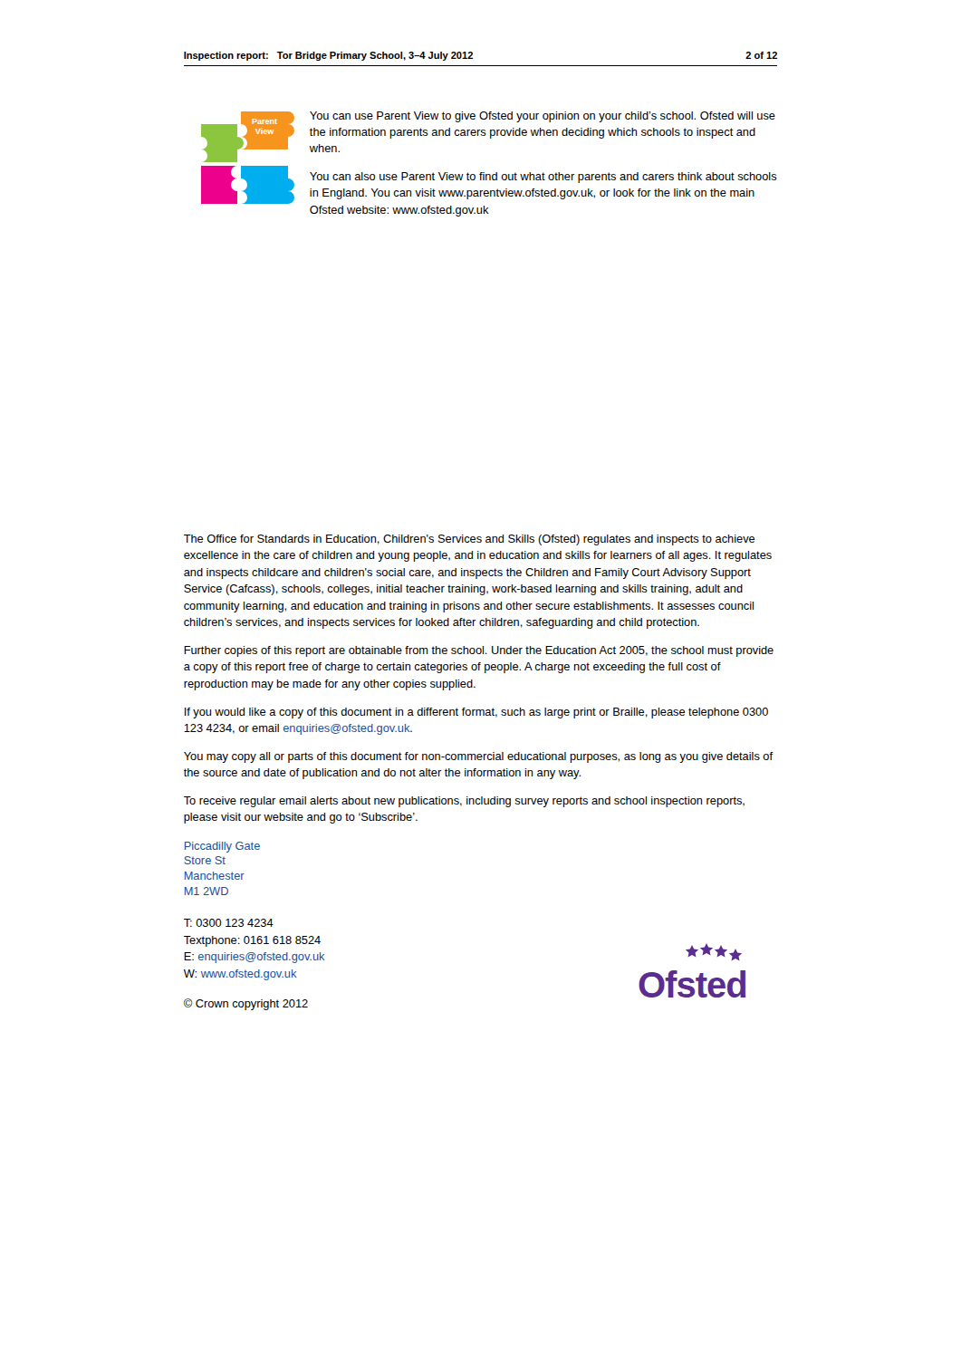Inspection report: Tor Bridge Primary School, 3–4 July 2012
2 of 12
Parent View
You can use Parent View to give Ofsted your opinion on your child’s school. Ofsted will use the information parents and carers provide when deciding which schools to inspect and when.
You can also use Parent View to find out what other parents and carers think about schools in England. You can visit www.parentview.ofsted.gov.uk, or look for the link on the main Ofsted website: www.ofsted.gov.uk
The Office for Standards in Education, Children's Services and Skills (Ofsted) regulates and inspects to achieve excellence in the care of children and young people, and in education and skills for learners of all ages. It regulates and inspects childcare and children's social care, and inspects the Children and Family Court Advisory Support Service (Cafcass), schools, colleges, initial teacher training, work-based learning and skills training, adult and community learning, and education and training in prisons and other secure establishments. It assesses council children’s services, and inspects services for looked after children, safeguarding and child protection.
Further copies of this report are obtainable from the school. Under the Education Act 2005, the school must provide a copy of this report free of charge to certain categories of people. A charge not exceeding the full cost of reproduction may be made for any other copies supplied.
If you would like a copy of this document in a different format, such as large print or Braille, please telephone 0300 123 4234, or email enquiries@ofsted.gov.uk.
You may copy all or parts of this document for non-commercial educational purposes, as long as you give details of the source and date of publication and do not alter the information in any way.
To receive regular email alerts about new publications, including survey reports and school inspection reports, please visit our website and go to ‘Subscribe’.
Piccadilly Gate Store St Manchester M1 2WD
T: 0300 123 4234
Textphone: 0161 618 8524
E: enquiries@ofsted.gov.uk
W: www.ofsted.gov.uk
© Crown copyright 2012
Ofsted